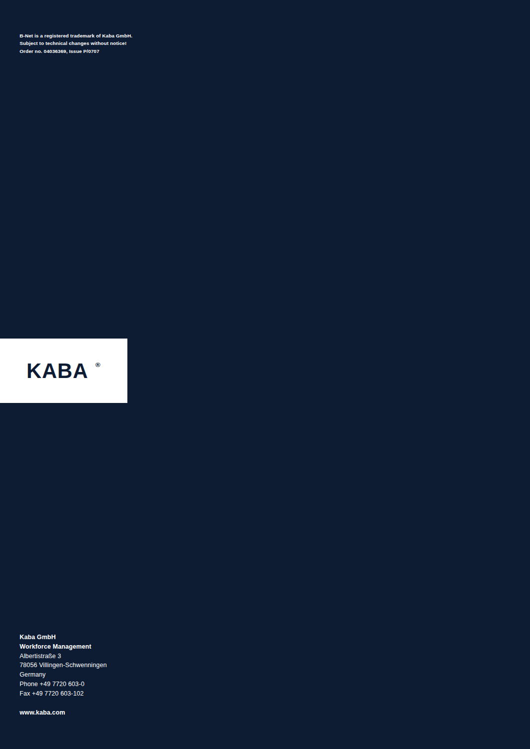B-Net is a registered trademark of Kaba GmbH.
Subject to technical changes without notice!
Order no. 04036369, Issue P/0707
KABA®
Kaba GmbH
Workforce Management
Albertistraße 3
78056 Villingen-Schwenningen
Germany
Phone +49 7720 603-0
Fax +49 7720 603-102
www.kaba.com